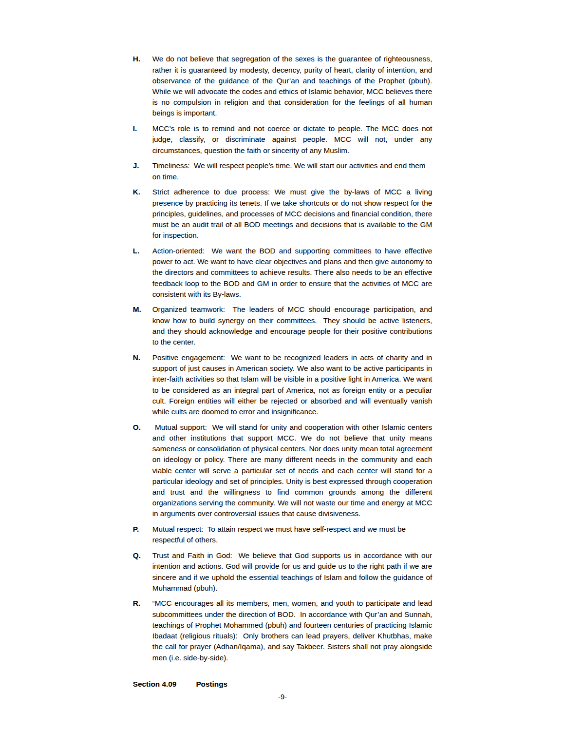H. We do not believe that segregation of the sexes is the guarantee of righteousness, rather it is guaranteed by modesty, decency, purity of heart, clarity of intention, and observance of the guidance of the Qur’an and teachings of the Prophet (pbuh). While we will advocate the codes and ethics of Islamic behavior, MCC believes there is no compulsion in religion and that consideration for the feelings of all human beings is important.
I. MCC’s role is to remind and not coerce or dictate to people. The MCC does not judge, classify, or discriminate against people. MCC will not, under any circumstances, question the faith or sincerity of any Muslim.
J. Timeliness: We will respect people’s time. We will start our activities and end them on time.
K. Strict adherence to due process: We must give the by-laws of MCC a living presence by practicing its tenets. If we take shortcuts or do not show respect for the principles, guidelines, and processes of MCC decisions and financial condition, there must be an audit trail of all BOD meetings and decisions that is available to the GM for inspection.
L. Action-oriented: We want the BOD and supporting committees to have effective power to act. We want to have clear objectives and plans and then give autonomy to the directors and committees to achieve results. There also needs to be an effective feedback loop to the BOD and GM in order to ensure that the activities of MCC are consistent with its By-laws.
M. Organized teamwork: The leaders of MCC should encourage participation, and know how to build synergy on their committees. They should be active listeners, and they should acknowledge and encourage people for their positive contributions to the center.
N. Positive engagement: We want to be recognized leaders in acts of charity and in support of just causes in American society. We also want to be active participants in inter-faith activities so that Islam will be visible in a positive light in America. We want to be considered as an integral part of America, not as foreign entity or a peculiar cult. Foreign entities will either be rejected or absorbed and will eventually vanish while cults are doomed to error and insignificance.
O. Mutual support: We will stand for unity and cooperation with other Islamic centers and other institutions that support MCC. We do not believe that unity means sameness or consolidation of physical centers. Nor does unity mean total agreement on ideology or policy. There are many different needs in the community and each viable center will serve a particular set of needs and each center will stand for a particular ideology and set of principles. Unity is best expressed through cooperation and trust and the willingness to find common grounds among the different organizations serving the community. We will not waste our time and energy at MCC in arguments over controversial issues that cause divisiveness.
P. Mutual respect: To attain respect we must have self-respect and we must be respectful of others.
Q. Trust and Faith in God: We believe that God supports us in accordance with our intention and actions. God will provide for us and guide us to the right path if we are sincere and if we uphold the essential teachings of Islam and follow the guidance of Muhammad (pbuh).
R. “MCC encourages all its members, men, women, and youth to participate and lead subcommittees under the direction of BOD. In accordance with Qur’an and Sunnah, teachings of Prophet Mohammed (pbuh) and fourteen centuries of practicing Islamic Ibadaat (religious rituals): Only brothers can lead prayers, deliver Khutbhas, make the call for prayer (Adhan/Iqama), and say Takbeer. Sisters shall not pray alongside men (i.e. side-by-side).
Section 4.09 Postings
-9-